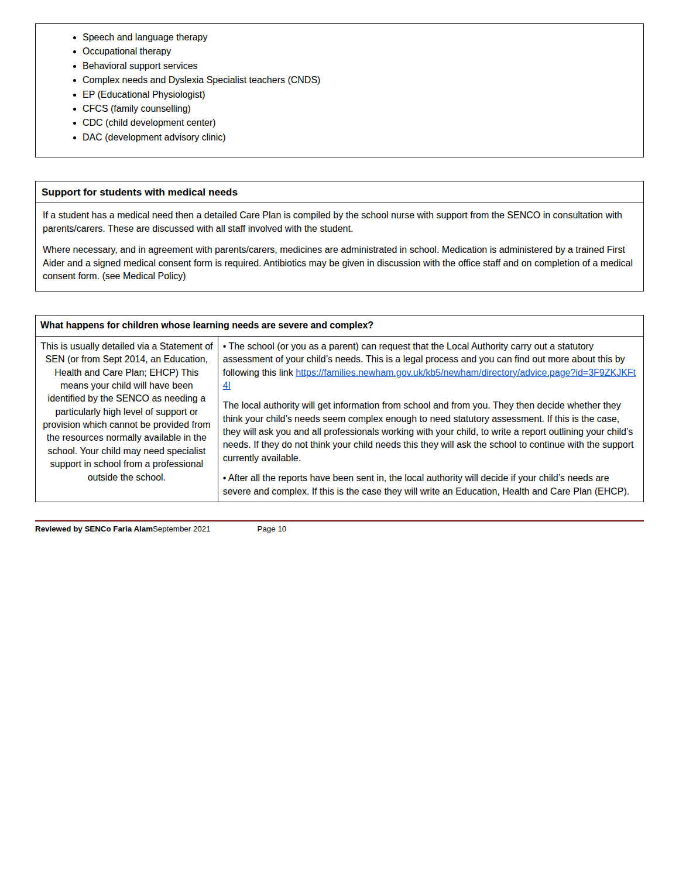Speech and language therapy
Occupational therapy
Behavioral support services
Complex needs and Dyslexia Specialist teachers (CNDS)
EP (Educational Physiologist)
CFCS (family counselling)
CDC (child development center)
DAC (development advisory clinic)
Support for students with medical needs
If a student has a medical need then a detailed Care Plan is compiled by the school nurse with support from the SENCO in consultation with parents/carers. These are discussed with all staff involved with the student.
Where necessary, and in agreement with parents/carers, medicines are administrated in school. Medication is administered by a trained First Aider and a signed medical consent form is required. Antibiotics may be given in discussion with the office staff and on completion of a medical consent form. (see Medical Policy)
| What happens for children whose learning needs are severe and complex? |
| --- |
| This is usually detailed via a Statement of SEN (or from Sept 2014, an Education, Health and Care Plan; EHCP) This means your child will have been identified by the SENCO as needing a particularly high level of support or provision which cannot be provided from the resources normally available in the school. Your child may need specialist support in school from a professional outside the school. | • The school (or you as a parent) can request that the Local Authority carry out a statutory assessment of your child’s needs. This is a legal process and you can find out more about this by following this link https://families.newham.gov.uk/kb5/newham/directory/advice.page?id=3F9ZKJKFt4I The local authority will get information from school and from you. They then decide whether they think your child’s needs seem complex enough to need statutory assessment. If this is the case, they will ask you and all professionals working with your child, to write a report outlining your child’s needs. If they do not think your child needs this they will ask the school to continue with the support currently available. • After all the reports have been sent in, the local authority will decide if your child’s needs are severe and complex. If this is the case they will write an Education, Health and Care Plan (EHCP). |
Reviewed by SENCo Faria Alam September 2021 Page 10